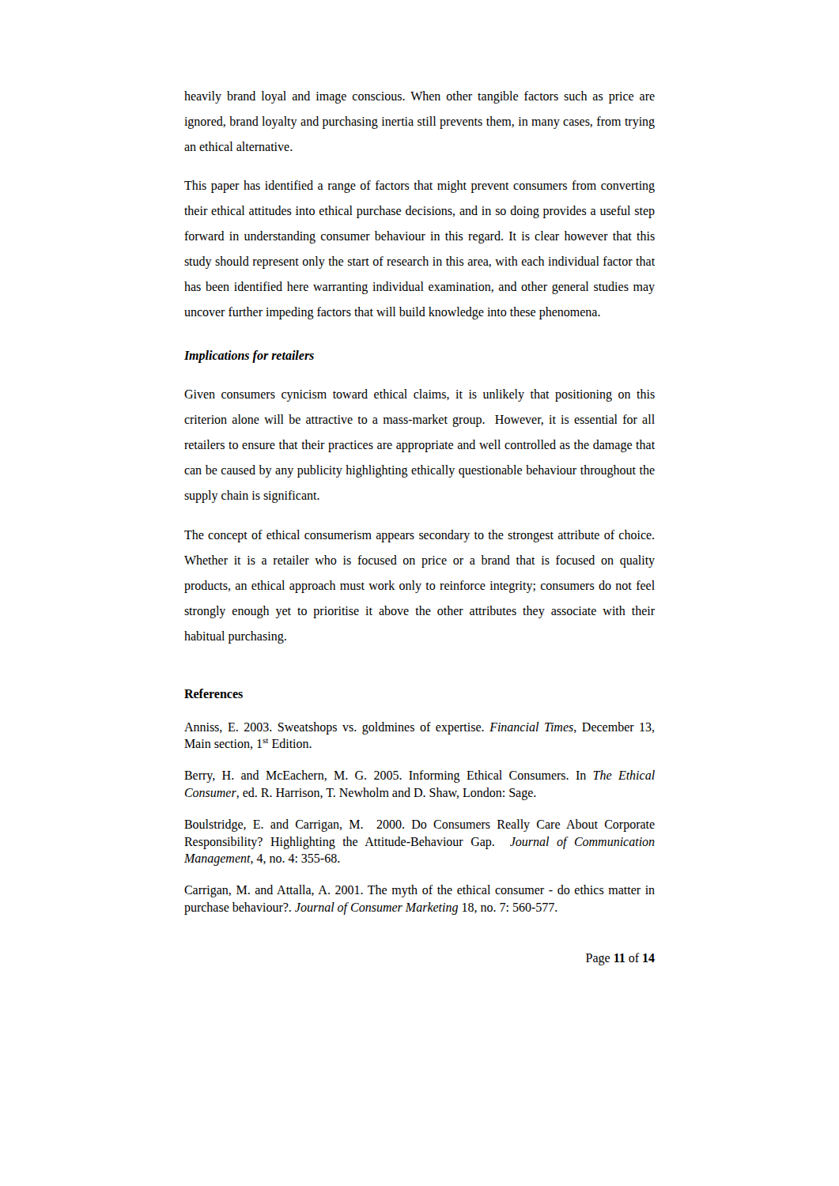heavily brand loyal and image conscious. When other tangible factors such as price are ignored, brand loyalty and purchasing inertia still prevents them, in many cases, from trying an ethical alternative.
This paper has identified a range of factors that might prevent consumers from converting their ethical attitudes into ethical purchase decisions, and in so doing provides a useful step forward in understanding consumer behaviour in this regard. It is clear however that this study should represent only the start of research in this area, with each individual factor that has been identified here warranting individual examination, and other general studies may uncover further impeding factors that will build knowledge into these phenomena.
Implications for retailers
Given consumers cynicism toward ethical claims, it is unlikely that positioning on this criterion alone will be attractive to a mass-market group. However, it is essential for all retailers to ensure that their practices are appropriate and well controlled as the damage that can be caused by any publicity highlighting ethically questionable behaviour throughout the supply chain is significant.
The concept of ethical consumerism appears secondary to the strongest attribute of choice. Whether it is a retailer who is focused on price or a brand that is focused on quality products, an ethical approach must work only to reinforce integrity; consumers do not feel strongly enough yet to prioritise it above the other attributes they associate with their habitual purchasing.
References
Anniss, E. 2003. Sweatshops vs. goldmines of expertise. Financial Times, December 13, Main section, 1st Edition.
Berry, H. and McEachern, M. G. 2005. Informing Ethical Consumers. In The Ethical Consumer, ed. R. Harrison, T. Newholm and D. Shaw, London: Sage.
Boulstridge, E. and Carrigan, M. 2000. Do Consumers Really Care About Corporate Responsibility? Highlighting the Attitude-Behaviour Gap. Journal of Communication Management, 4, no. 4: 355-68.
Carrigan, M. and Attalla, A. 2001. The myth of the ethical consumer - do ethics matter in purchase behaviour?. Journal of Consumer Marketing 18, no. 7: 560-577.
Page 11 of 14